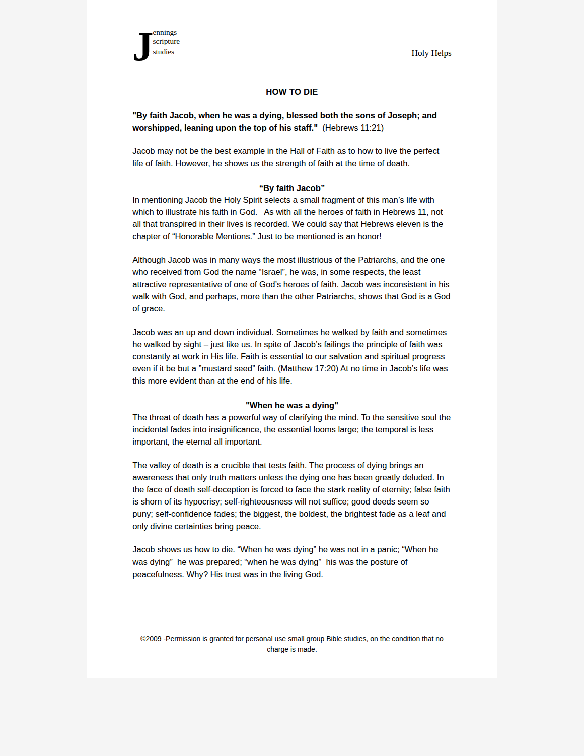J ennings scripture studies
Holy Helps
HOW TO DIE
"By faith Jacob, when he was a dying, blessed both the sons of Joseph; and worshipped, leaning upon the top of his staff." (Hebrews 11:21)
Jacob may not be the best example in the Hall of Faith as to how to live the perfect life of faith. However, he shows us the strength of faith at the time of death.
“By faith Jacob”
In mentioning Jacob the Holy Spirit selects a small fragment of this man’s life with which to illustrate his faith in God. As with all the heroes of faith in Hebrews 11, not all that transpired in their lives is recorded. We could say that Hebrews eleven is the chapter of “Honorable Mentions.” Just to be mentioned is an honor!
Although Jacob was in many ways the most illustrious of the Patriarchs, and the one who received from God the name “Israel”, he was, in some respects, the least attractive representative of one of God’s heroes of faith. Jacob was inconsistent in his walk with God, and perhaps, more than the other Patriarchs, shows that God is a God of grace.
Jacob was an up and down individual. Sometimes he walked by faith and sometimes he walked by sight – just like us. In spite of Jacob’s failings the principle of faith was constantly at work in His life. Faith is essential to our salvation and spiritual progress even if it be but a ”mustard seed” faith. (Matthew 17:20) At no time in Jacob’s life was this more evident than at the end of his life.
"When he was a dying"
The threat of death has a powerful way of clarifying the mind. To the sensitive soul the incidental fades into insignificance, the essential looms large; the temporal is less important, the eternal all important.
The valley of death is a crucible that tests faith. The process of dying brings an awareness that only truth matters unless the dying one has been greatly deluded. In the face of death self-deception is forced to face the stark reality of eternity; false faith is shorn of its hypocrisy; self-righteousness will not suffice; good deeds seem so puny; self-confidence fades; the biggest, the boldest, the brightest fade as a leaf and only divine certainties bring peace.
Jacob shows us how to die. “When he was dying” he was not in a panic; “When he was dying” he was prepared; “when he was dying” his was the posture of peacefulness. Why? His trust was in the living God.
©2009 -Permission is granted for personal use small group Bible studies, on the condition that no charge is made.